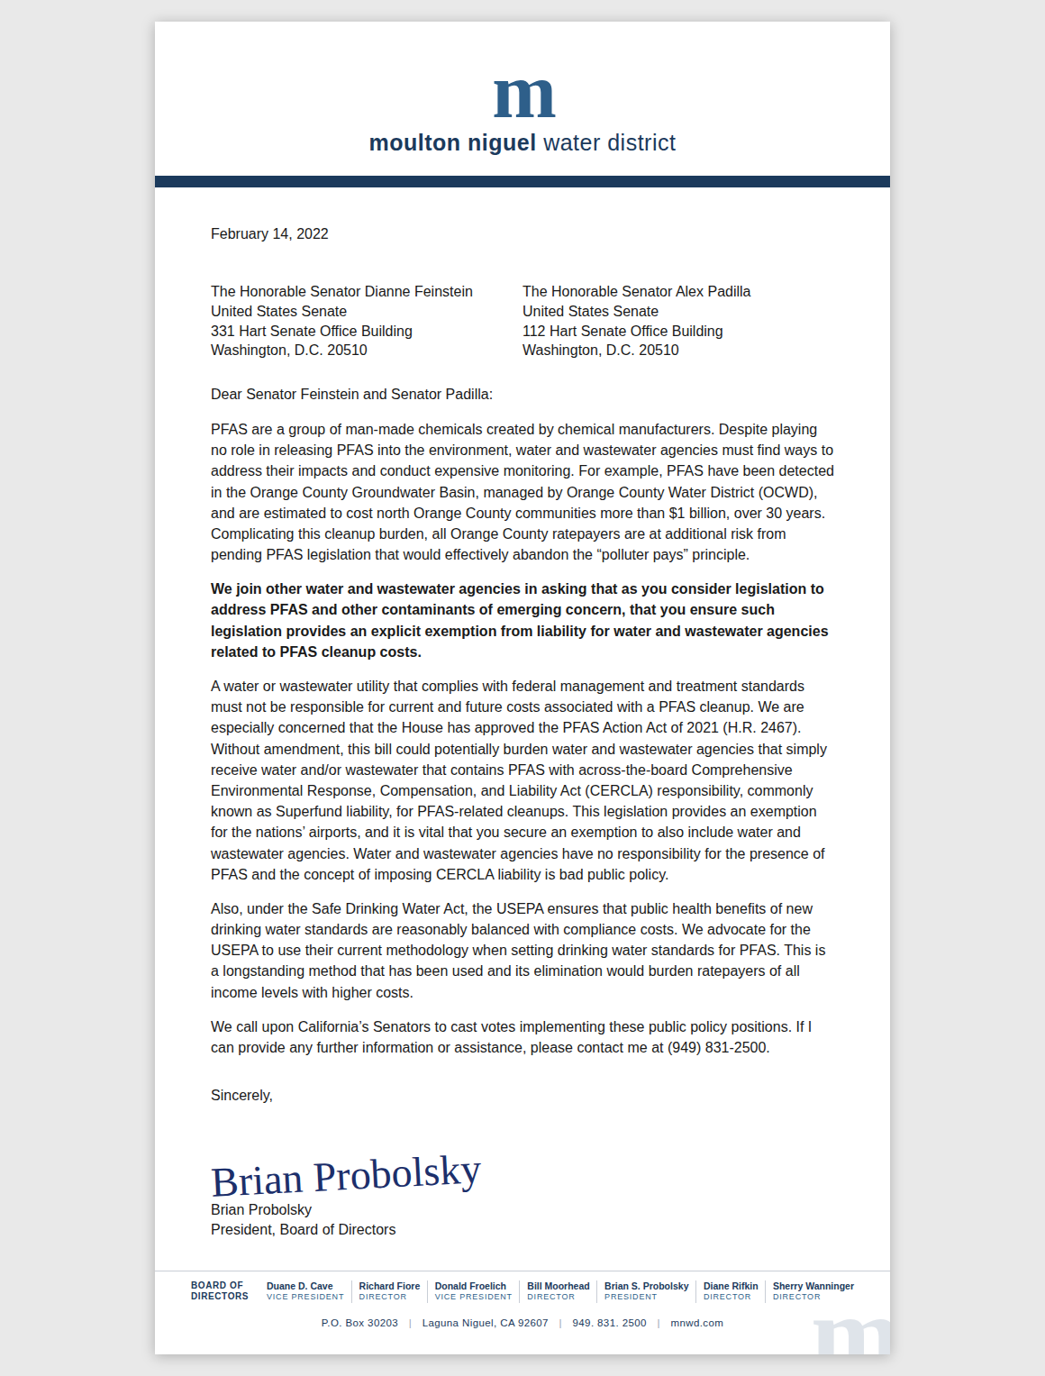m moulton niguel water district
February 14, 2022
| The Honorable Senator Dianne Feinstein United States Senate 331 Hart Senate Office Building Washington, D.C. 20510 | The Honorable Senator Alex Padilla United States Senate 112 Hart Senate Office Building Washington, D.C. 20510 |
Dear Senator Feinstein and Senator Padilla:
PFAS are a group of man-made chemicals created by chemical manufacturers. Despite playing no role in releasing PFAS into the environment, water and wastewater agencies must find ways to address their impacts and conduct expensive monitoring. For example, PFAS have been detected in the Orange County Groundwater Basin, managed by Orange County Water District (OCWD), and are estimated to cost north Orange County communities more than $1 billion, over 30 years. Complicating this cleanup burden, all Orange County ratepayers are at additional risk from pending PFAS legislation that would effectively abandon the “polluter pays” principle.
We join other water and wastewater agencies in asking that as you consider legislation to address PFAS and other contaminants of emerging concern, that you ensure such legislation provides an explicit exemption from liability for water and wastewater agencies related to PFAS cleanup costs.
A water or wastewater utility that complies with federal management and treatment standards must not be responsible for current and future costs associated with a PFAS cleanup. We are especially concerned that the House has approved the PFAS Action Act of 2021 (H.R. 2467). Without amendment, this bill could potentially burden water and wastewater agencies that simply receive water and/or wastewater that contains PFAS with across-the-board Comprehensive Environmental Response, Compensation, and Liability Act (CERCLA) responsibility, commonly known as Superfund liability, for PFAS-related cleanups. This legislation provides an exemption for the nations’ airports, and it is vital that you secure an exemption to also include water and wastewater agencies. Water and wastewater agencies have no responsibility for the presence of PFAS and the concept of imposing CERCLA liability is bad public policy.
Also, under the Safe Drinking Water Act, the USEPA ensures that public health benefits of new drinking water standards are reasonably balanced with compliance costs. We advocate for the USEPA to use their current methodology when setting drinking water standards for PFAS. This is a longstanding method that has been used and its elimination would burden ratepayers of all income levels with higher costs.
We call upon California’s Senators to cast votes implementing these public policy positions. If I can provide any further information or assistance, please contact me at (949) 831-2500.
Sincerely,
Brian Probolsky
Brian Probolsky
President, Board of Directors
Board of
Directors
Duane D. Cave
Vice President
Richard Fiore
Director
Donald Froelich
Vice President
Bill Moorhead
Director
Brian S. Probolsky
President
Diane Rifkin
Director
Sherry Wanninger
Director
P.O. Box 30203 | Laguna Niguel, CA 92607 | 949. 831. 2500 | mnwd.com
m